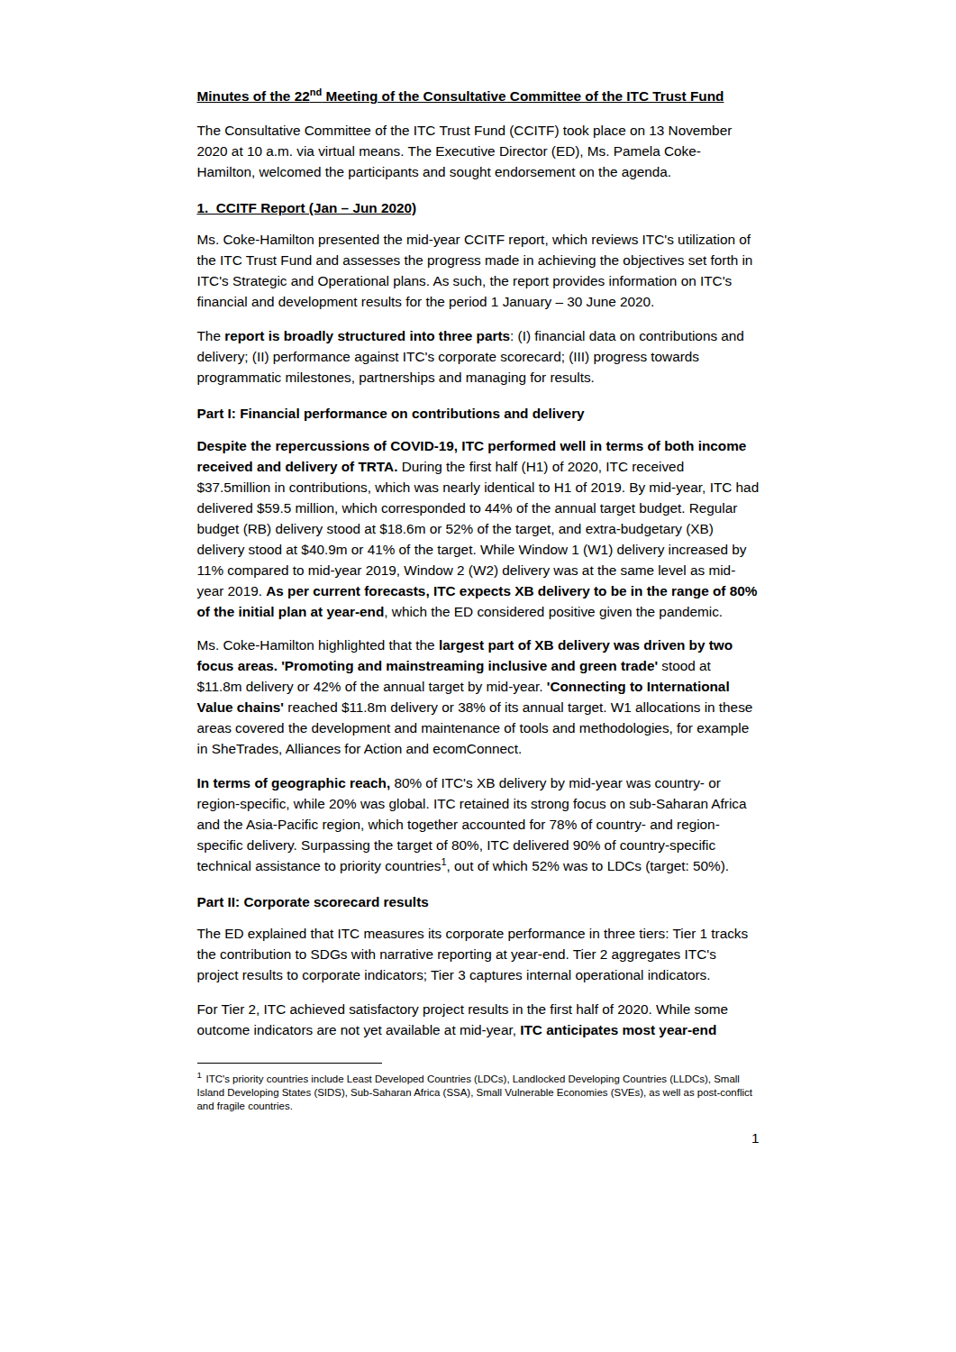Minutes of the 22nd Meeting of the Consultative Committee of the ITC Trust Fund
The Consultative Committee of the ITC Trust Fund (CCITF) took place on 13 November 2020 at 10 a.m. via virtual means. The Executive Director (ED), Ms. Pamela Coke-Hamilton, welcomed the participants and sought endorsement on the agenda.
1. CCITF Report (Jan – Jun 2020)
Ms. Coke-Hamilton presented the mid-year CCITF report, which reviews ITC's utilization of the ITC Trust Fund and assesses the progress made in achieving the objectives set forth in ITC's Strategic and Operational plans. As such, the report provides information on ITC's financial and development results for the period 1 January – 30 June 2020.
The report is broadly structured into three parts: (I) financial data on contributions and delivery; (II) performance against ITC's corporate scorecard; (III) progress towards programmatic milestones, partnerships and managing for results.
Part I: Financial performance on contributions and delivery
Despite the repercussions of COVID-19, ITC performed well in terms of both income received and delivery of TRTA. During the first half (H1) of 2020, ITC received $37.5million in contributions, which was nearly identical to H1 of 2019. By mid-year, ITC had delivered $59.5 million, which corresponded to 44% of the annual target budget. Regular budget (RB) delivery stood at $18.6m or 52% of the target, and extra-budgetary (XB) delivery stood at $40.9m or 41% of the target. While Window 1 (W1) delivery increased by 11% compared to mid-year 2019, Window 2 (W2) delivery was at the same level as mid-year 2019. As per current forecasts, ITC expects XB delivery to be in the range of 80% of the initial plan at year-end, which the ED considered positive given the pandemic.
Ms. Coke-Hamilton highlighted that the largest part of XB delivery was driven by two focus areas. 'Promoting and mainstreaming inclusive and green trade' stood at $11.8m delivery or 42% of the annual target by mid-year. 'Connecting to International Value chains' reached $11.8m delivery or 38% of its annual target. W1 allocations in these areas covered the development and maintenance of tools and methodologies, for example in SheTrades, Alliances for Action and ecomConnect.
In terms of geographic reach, 80% of ITC's XB delivery by mid-year was country- or region-specific, while 20% was global. ITC retained its strong focus on sub-Saharan Africa and the Asia-Pacific region, which together accounted for 78% of country- and region-specific delivery. Surpassing the target of 80%, ITC delivered 90% of country-specific technical assistance to priority countries1, out of which 52% was to LDCs (target: 50%).
Part II: Corporate scorecard results
The ED explained that ITC measures its corporate performance in three tiers: Tier 1 tracks the contribution to SDGs with narrative reporting at year-end. Tier 2 aggregates ITC's project results to corporate indicators; Tier 3 captures internal operational indicators.
For Tier 2, ITC achieved satisfactory project results in the first half of 2020. While some outcome indicators are not yet available at mid-year, ITC anticipates most year-end
1 ITC's priority countries include Least Developed Countries (LDCs), Landlocked Developing Countries (LLDCs), Small Island Developing States (SIDS), Sub-Saharan Africa (SSA), Small Vulnerable Economies (SVEs), as well as post-conflict and fragile countries.
1